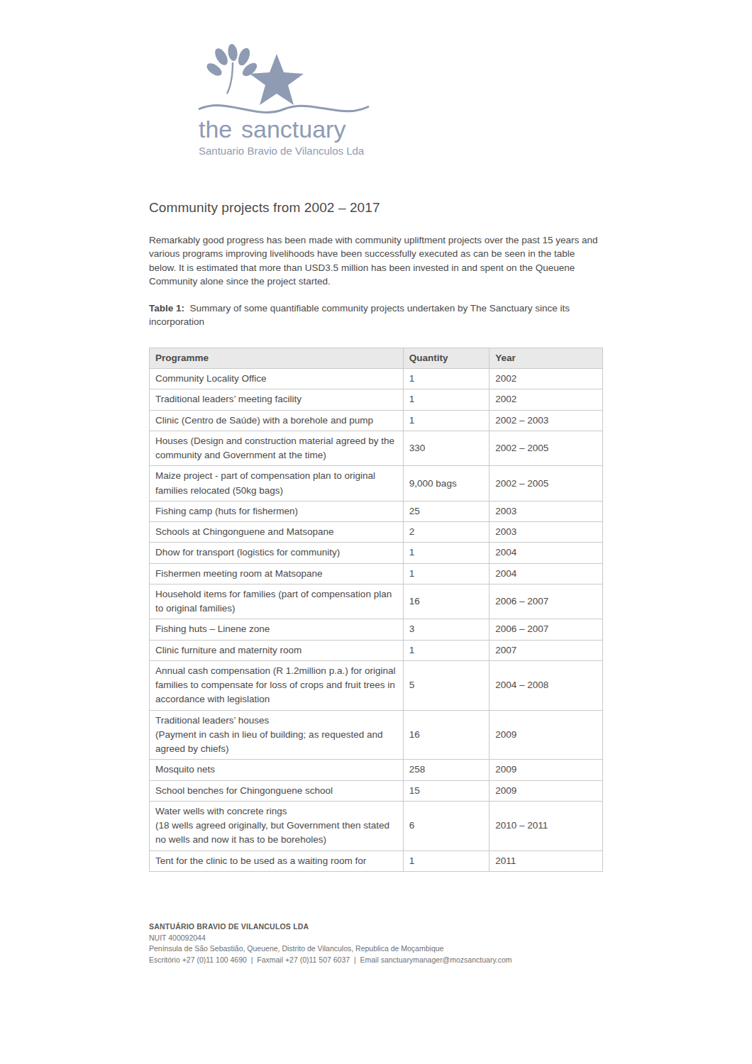the sanctuary Santuario Bravio de Vilanculos Lda
Community projects from 2002 – 2017
Remarkably good progress has been made with community upliftment projects over the past 15 years and various programs improving livelihoods have been successfully executed as can be seen in the table below. It is estimated that more than USD3.5 million has been invested in and spent on the Queuene Community alone since the project started.
Table 1: Summary of some quantifiable community projects undertaken by The Sanctuary since its incorporation
| Programme | Quantity | Year |
| --- | --- | --- |
| Community Locality Office | 1 | 2002 |
| Traditional leaders’ meeting facility | 1 | 2002 |
| Clinic (Centro de Saúde) with a borehole and pump | 1 | 2002 – 2003 |
| Houses (Design and construction material agreed by the community and Government at the time) | 330 | 2002 – 2005 |
| Maize project - part of compensation plan to original families relocated (50kg bags) | 9,000 bags | 2002 – 2005 |
| Fishing camp (huts for fishermen) | 25 | 2003 |
| Schools at Chingonguene and Matsopane | 2 | 2003 |
| Dhow for transport (logistics for community) | 1 | 2004 |
| Fishermen meeting room at Matsopane | 1 | 2004 |
| Household items for families (part of compensation plan to original families) | 16 | 2006 – 2007 |
| Fishing huts – Linene zone | 3 | 2006 – 2007 |
| Clinic furniture and maternity room | 1 | 2007 |
| Annual cash compensation (R 1.2million p.a.) for original families to compensate for loss of crops and fruit trees in accordance with legislation | 5 | 2004 – 2008 |
| Traditional leaders’ houses (Payment in cash in lieu of building; as requested and agreed by chiefs) | 16 | 2009 |
| Mosquito nets | 258 | 2009 |
| School benches for Chingonguene school | 15 | 2009 |
| Water wells with concrete rings (18 wells agreed originally, but Government then stated no wells and now it has to be boreholes) | 6 | 2010 – 2011 |
| Tent for the clinic to be used as a waiting room for | 1 | 2011 |
SANTUÁRIO BRAVIO DE VILANCULOS LDA
NUIT 400092044
Península de São Sebastião, Queuene, Distrito de Vilanculos, Republica de Moçambique
Escritório +27 (0)11 100 4690 | Faxmail +27 (0)11 507 6037 | Email sanctuarymanager@mozsanctuary.com